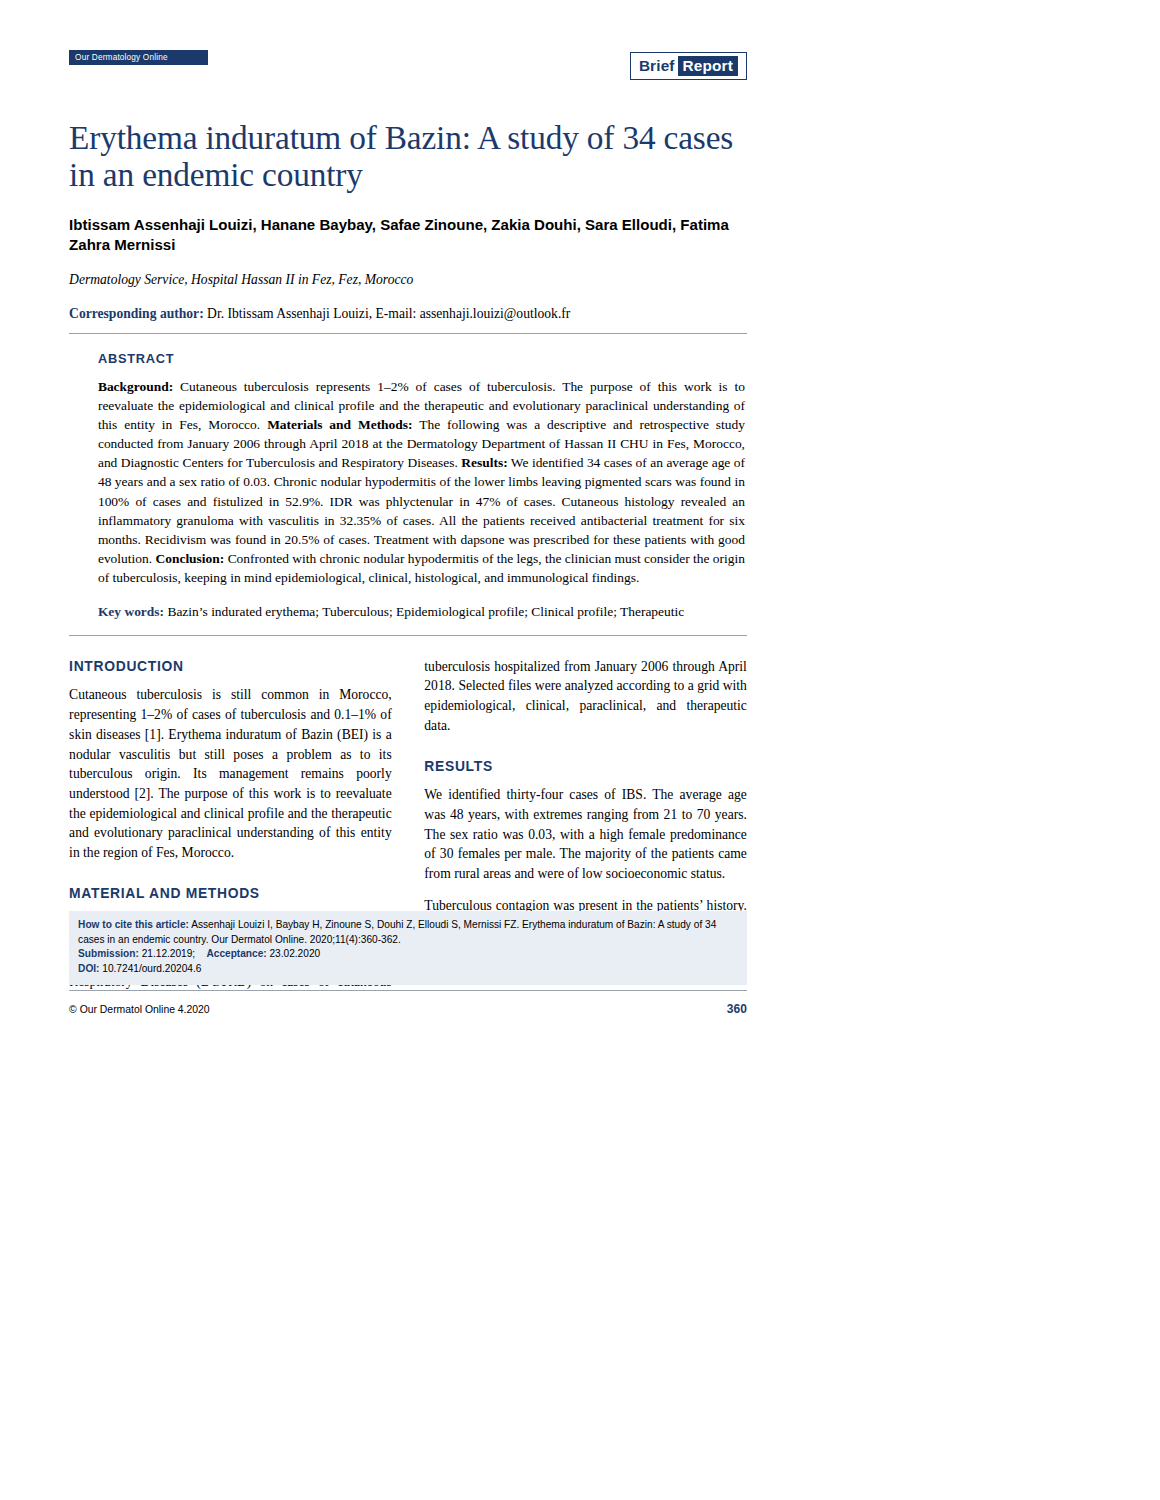Our Dermatology Online
Brief Report
Erythema induratum of Bazin: A study of 34 cases in an endemic country
Ibtissam Assenhaji Louizi, Hanane Baybay, Safae Zinoune, Zakia Douhi, Sara Elloudi, Fatima Zahra Mernissi
Dermatology Service, Hospital Hassan II in Fez, Fez, Morocco
Corresponding author: Dr. Ibtissam Assenhaji Louizi, E-mail: assenhaji.louizi@outlook.fr
ABSTRACT
Background: Cutaneous tuberculosis represents 1–2% of cases of tuberculosis. The purpose of this work is to reevaluate the epidemiological and clinical profile and the therapeutic and evolutionary paraclinical understanding of this entity in Fes, Morocco. Materials and Methods: The following was a descriptive and retrospective study conducted from January 2006 through April 2018 at the Dermatology Department of Hassan II CHU in Fes, Morocco, and Diagnostic Centers for Tuberculosis and Respiratory Diseases. Results: We identified 34 cases of an average age of 48 years and a sex ratio of 0.03. Chronic nodular hypodermitis of the lower limbs leaving pigmented scars was found in 100% of cases and fistulized in 52.9%. IDR was phlyctenular in 47% of cases. Cutaneous histology revealed an inflammatory granuloma with vasculitis in 32.35% of cases. All the patients received antibacterial treatment for six months. Recidivism was found in 20.5% of cases. Treatment with dapsone was prescribed for these patients with good evolution. Conclusion: Confronted with chronic nodular hypodermitis of the legs, the clinician must consider the origin of tuberculosis, keeping in mind epidemiological, clinical, histological, and immunological findings.
Key words: Bazin’s indurated erythema; Tuberculous; Epidemiological profile; Clinical profile; Therapeutic
INTRODUCTION
Cutaneous tuberculosis is still common in Morocco, representing 1–2% of cases of tuberculosis and 0.1–1% of skin diseases [1]. Erythema induratum of Bazin (BEI) is a nodular vasculitis but still poses a problem as to its tuberculous origin. Its management remains poorly understood [2]. The purpose of this work is to reevaluate the epidemiological and clinical profile and the therapeutic and evolutionary paraclinical understanding of this entity in the region of Fes, Morocco.
MATERIAL AND METHODS
This is a prospective and retrospective study conducted at the Dermatology Department of Hassan II CHU in Fes, Morocco, and Diagnostic Centers for Tuberculosis and Respiratory Diseases (DCTRD) on cases of cutaneous tuberculosis hospitalized from January 2006 through April 2018. Selected files were analyzed according to a grid with epidemiological, clinical, paraclinical, and therapeutic data.
RESULTS
We identified thirty-four cases of IBS. The average age was 48 years, with extremes ranging from 21 to 70 years. The sex ratio was 0.03, with a high female predominance of 30 females per male. The majority of the patients came from rural areas and were of low socioeconomic status.
Tuberculous contagion was present in the patients’ history. One patient had a history of pulmonary tuberculosis but no family history. No cases of HIV infection were identified. The average duration of evolution was two years.
How to cite this article: Assenhaji Louizi I, Baybay H, Zinoune S, Douhi Z, Elloudi S, Mernissi FZ. Erythema induratum of Bazin: A study of 34 cases in an endemic country. Our Dermatol Online. 2020;11(4):360-362.
Submission: 21.12.2019; Acceptance: 23.02.2020
DOI: 10.7241/ourd.20204.6
© Our Dermatol Online 4.2020
360